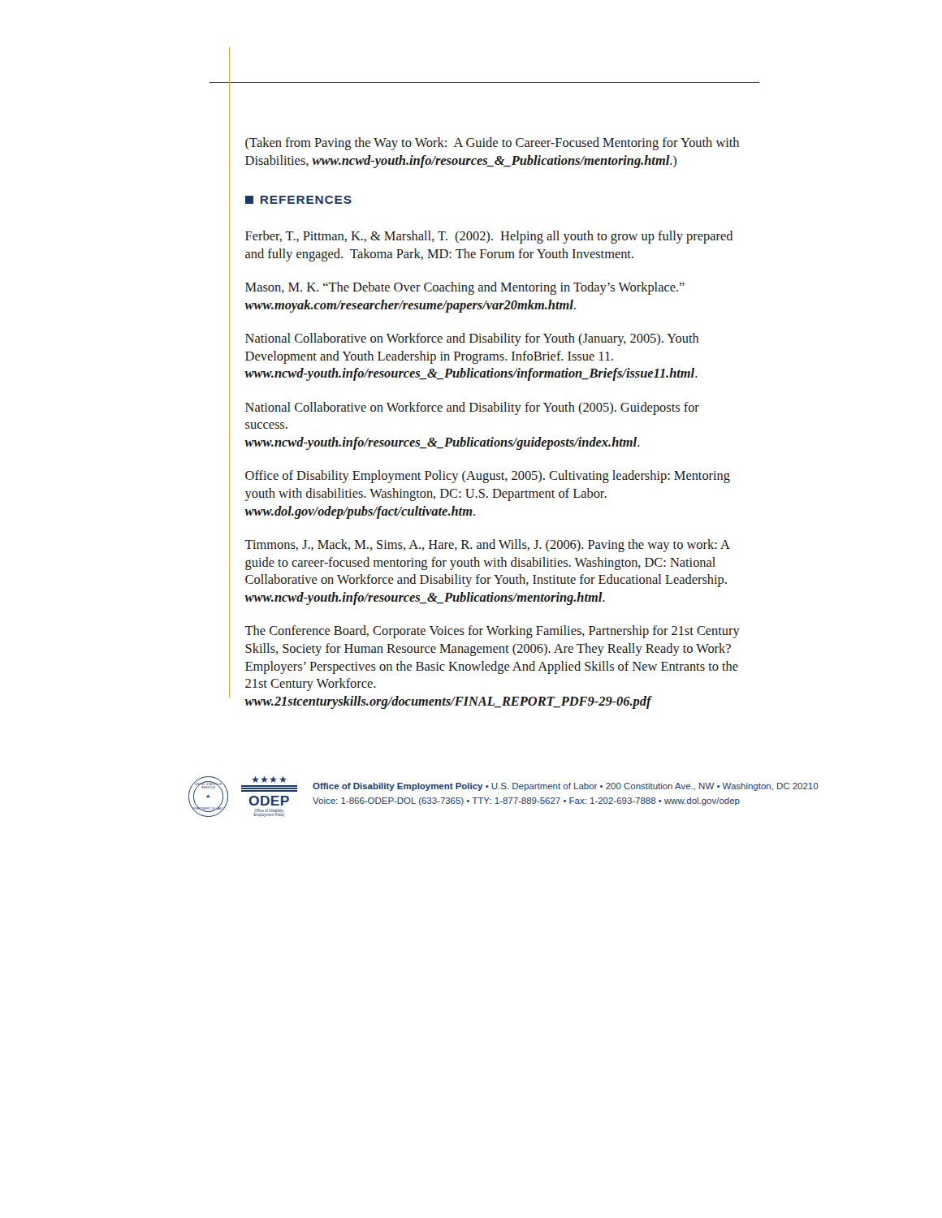(Taken from Paving the Way to Work: A Guide to Career-Focused Mentoring for Youth with Disabilities, www.ncwd-youth.info/resources_&_Publications/mentoring.html.)
REFERENCES
Ferber, T., Pittman, K., & Marshall, T. (2002). Helping all youth to grow up fully prepared and fully engaged. Takoma Park, MD: The Forum for Youth Investment.
Mason, M. K. “The Debate Over Coaching and Mentoring in Today’s Workplace.”
www.moyak.com/researcher/resume/papers/var20mkm.html.
National Collaborative on Workforce and Disability for Youth (January, 2005). Youth Development and Youth Leadership in Programs. InfoBrief. Issue 11.
www.ncwd-youth.info/resources_&_Publications/information_Briefs/issue11.html.
National Collaborative on Workforce and Disability for Youth (2005). Guideposts for success.
www.ncwd-youth.info/resources_&_Publications/guideposts/index.html.
Office of Disability Employment Policy (August, 2005). Cultivating leadership: Mentoring youth with disabilities. Washington, DC: U.S. Department of Labor.
www.dol.gov/odep/pubs/fact/cultivate.htm.
Timmons, J., Mack, M., Sims, A., Hare, R. and Wills, J. (2006). Paving the way to work: A guide to career-focused mentoring for youth with disabilities. Washington, DC: National Collaborative on Workforce and Disability for Youth, Institute for Educational Leadership.
www.ncwd-youth.info/resources_&_Publications/mentoring.html.
The Conference Board, Corporate Voices for Working Families, Partnership for 21st Century Skills, Society for Human Resource Management (2006). Are They Really Ready to Work?
Employers’ Perspectives on the Basic Knowledge And Applied Skills of New Entrants to the 21st Century Workforce.
www.21stcenturyskills.org/documents/FINAL_REPORT_PDF9-29-06.pdf
UNITED STATES OF AMERICA
★
DEPARTMENT OF LABOR
★★★★
ODEP
Office of Disability
Employment Policy
Office of Disability Employment Policy • U.S. Department of Labor • 200 Constitution Ave., NW • Washington, DC 20210
Voice: 1-866-ODEP-DOL (633-7365) • TTY: 1-877-889-5627 • Fax: 1-202-693-7888 • www.dol.gov/odep